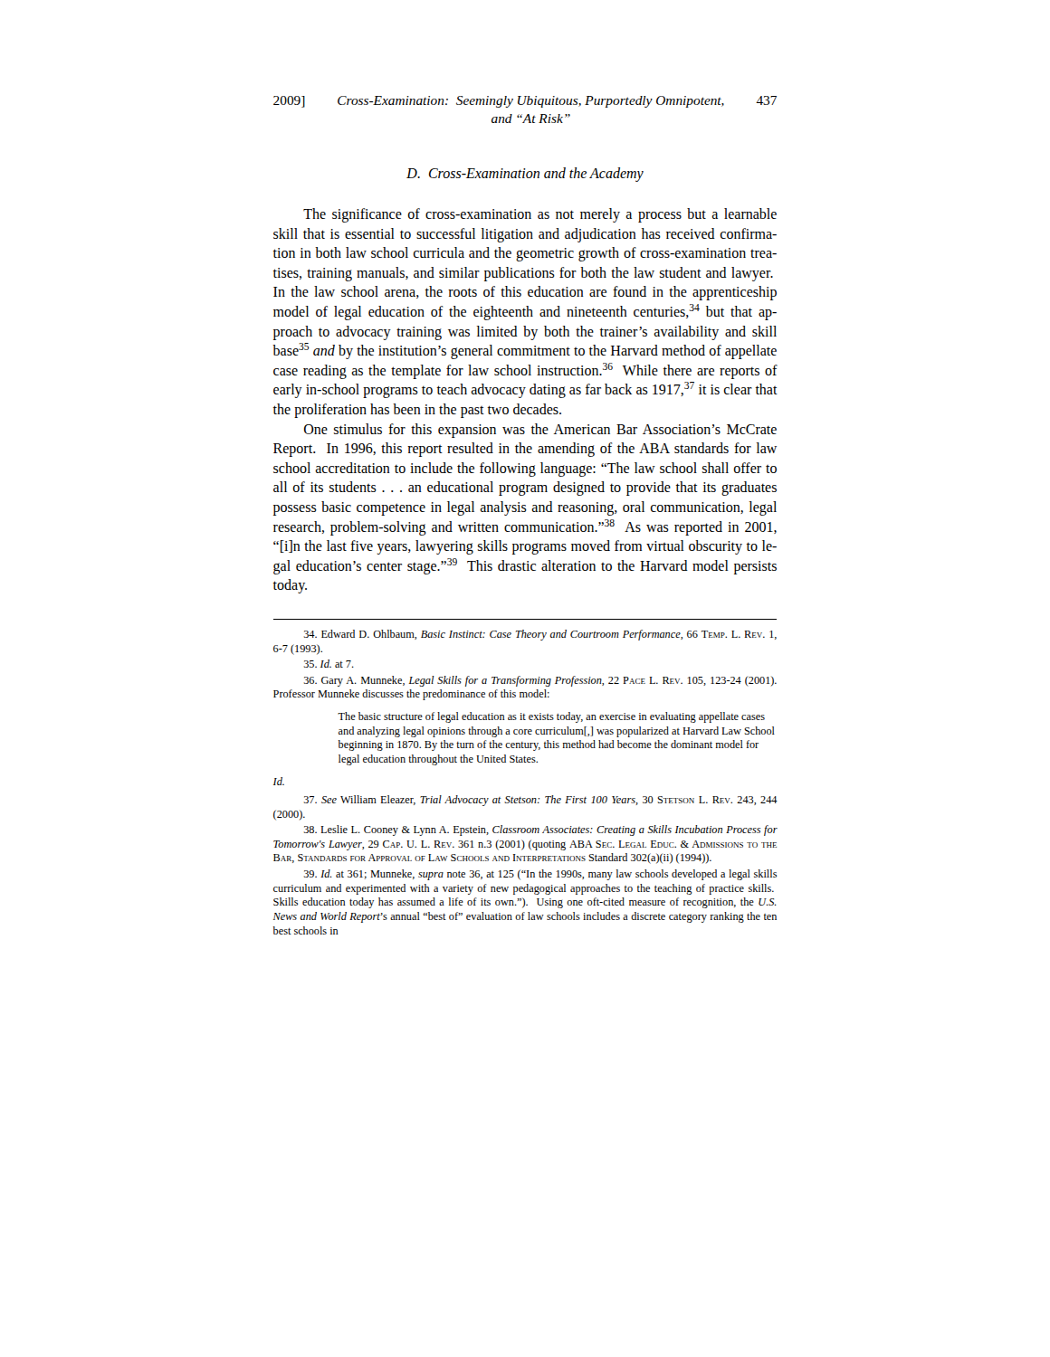2009]
Cross-Examination: Seemingly Ubiquitous, Purportedly Omnipotent,
and “At Risk”
437
D. Cross-Examination and the Academy
The significance of cross-examination as not merely a process but a learnable skill that is essential to successful litigation and adjudication has received confirmation in both law school curricula and the geometric growth of cross-examination treatises, training manuals, and similar publications for both the law student and lawyer. In the law school arena, the roots of this education are found in the apprenticeship model of legal education of the eighteenth and nineteenth centuries,34 but that approach to advocacy training was limited by both the trainer’s availability and skill base35 and by the institution’s general commitment to the Harvard method of appellate case reading as the template for law school instruction.36 While there are reports of early in-school programs to teach advocacy dating as far back as 1917,37 it is clear that the proliferation has been in the past two decades.
One stimulus for this expansion was the American Bar Association’s McCrate Report. In 1996, this report resulted in the amending of the ABA standards for law school accreditation to include the following language: “The law school shall offer to all of its students . . . an educational program designed to provide that its graduates possess basic competence in legal analysis and reasoning, oral communication, legal research, problem-solving and written communication.”38 As was reported in 2001, “[i]n the last five years, lawyering skills programs moved from virtual obscurity to legal education’s center stage.”39 This drastic alteration to the Harvard model persists today.
34. Edward D. Ohlbaum, Basic Instinct: Case Theory and Courtroom Performance, 66 Temp. L. Rev. 1, 6-7 (1993).
35. Id. at 7.
36. Gary A. Munneke, Legal Skills for a Transforming Profession, 22 Pace L. Rev. 105, 123-24 (2001). Professor Munneke discusses the predominance of this model:
The basic structure of legal education as it exists today, an exercise in evaluating appellate cases and analyzing legal opinions through a core curriculum[,] was popularized at Harvard Law School beginning in 1870. By the turn of the century, this method had become the dominant model for legal education throughout the United States.
Id.
37. See William Eleazer, Trial Advocacy at Stetson: The First 100 Years, 30 Stetson L. Rev. 243, 244 (2000).
38. Leslie L. Cooney & Lynn A. Epstein, Classroom Associates: Creating a Skills Incubation Process for Tomorrow's Lawyer, 29 Cap. U. L. Rev. 361 n.3 (2001) (quoting ABA Sec. Legal Educ. & Admissions to the Bar, Standards for Approval of Law Schools and Interpretations Standard 302(a)(ii) (1994)).
39. Id. at 361; Munneke, supra note 36, at 125 (“In the 1990s, many law schools developed a legal skills curriculum and experimented with a variety of new pedagogical approaches to the teaching of practice skills. Skills education today has assumed a life of its own.”). Using one oft-cited measure of recognition, the U.S. News and World Report’s annual “best of” evaluation of law schools includes a discrete category ranking the ten best schools in